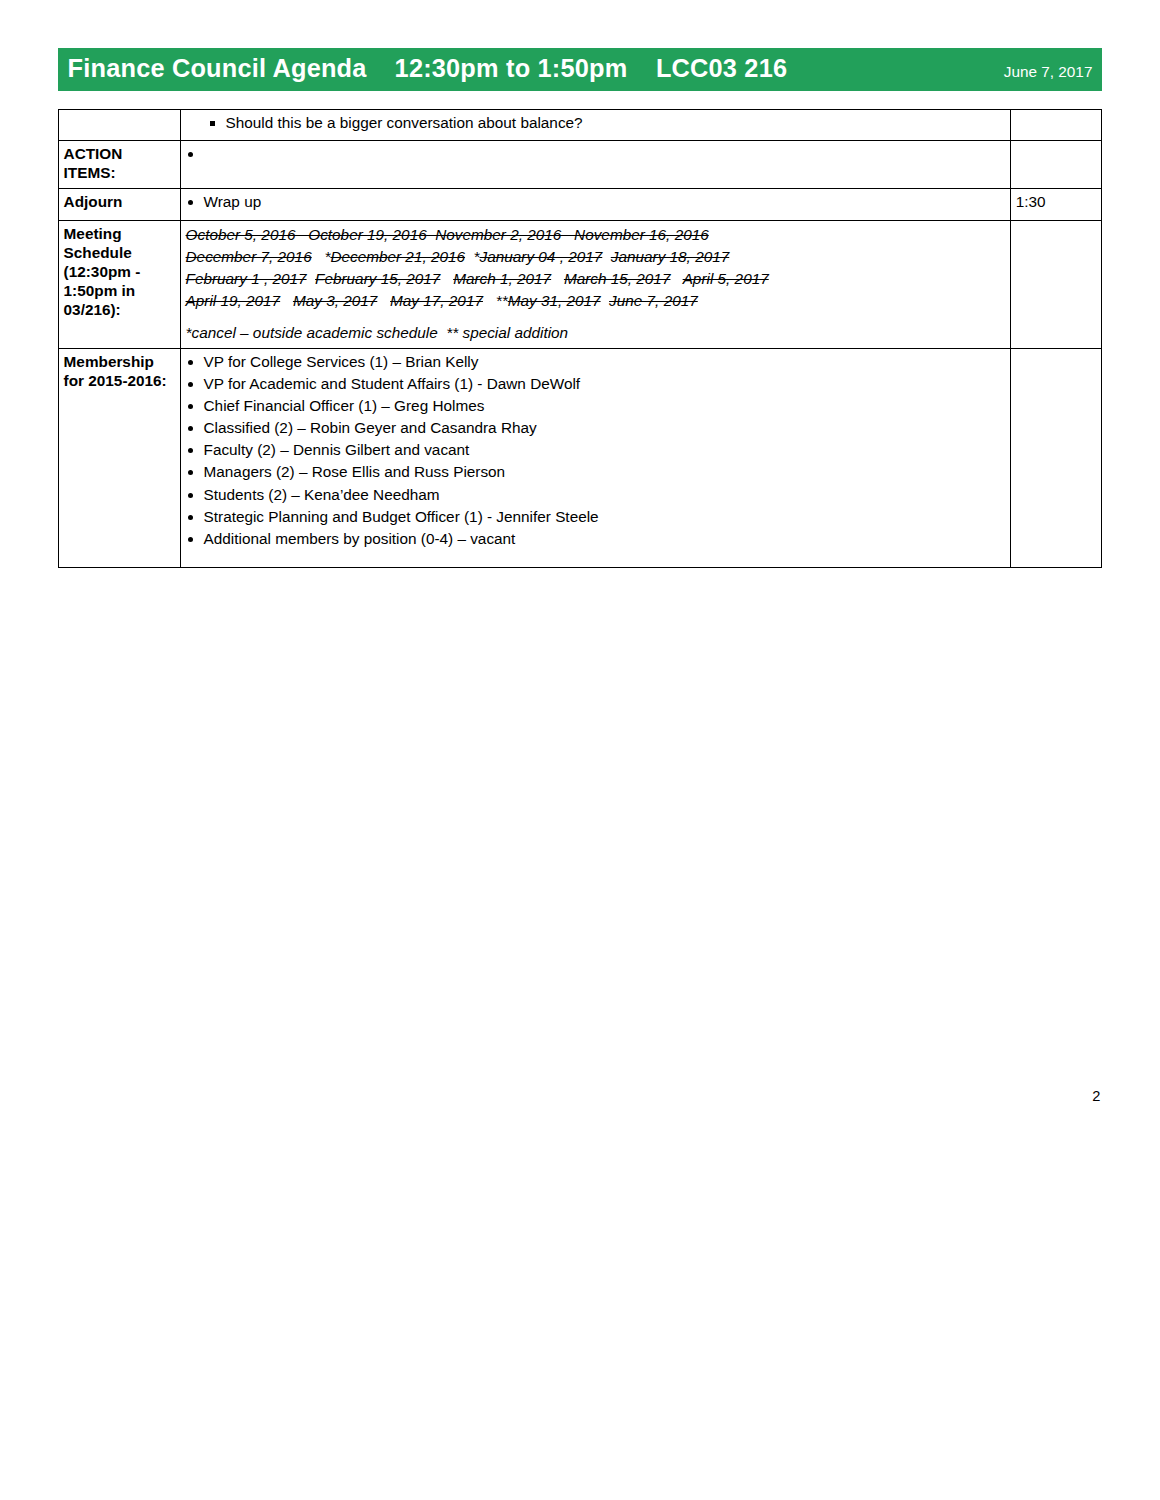Finance Council Agenda 12:30pm to 1:50pm LCC03 216
June 7, 2017
| | Should this be a bigger conversation about balance? | |
| ACTION ITEMS: | | |
| Adjourn | Wrap up | 1:30 |
| Meeting Schedule (12:30pm - 1:50pm in 03/216): | October 5, 2016 October 19, 2016 November 2, 2016 November 16, 2016 December 7, 2016 * December 21, 2016 * January 04 , 2017 January 18, 2017 February 1 , 2017 February 15, 2017 March 1, 2017 March 15, 2017 April 5, 2017 April 19, 2017 May 3, 2017 May 17, 2017 ** May 31, 2017 June 7, 2017 *cancel – outside academic schedule ** special addition | |
| Membership for 2015-2016: | VP for College Services (1) – Brian Kelly VP for Academic and Student Affairs (1) - Dawn DeWolf Chief Financial Officer (1) – Greg Holmes Classified (2) – Robin Geyer and Casandra Rhay Faculty (2) – Dennis Gilbert and vacant Managers (2) – Rose Ellis and Russ Pierson Students (2) – Kena’dee Needham Strategic Planning and Budget Officer (1) - Jennifer Steele Additional members by position (0-4) – vacant | |
2